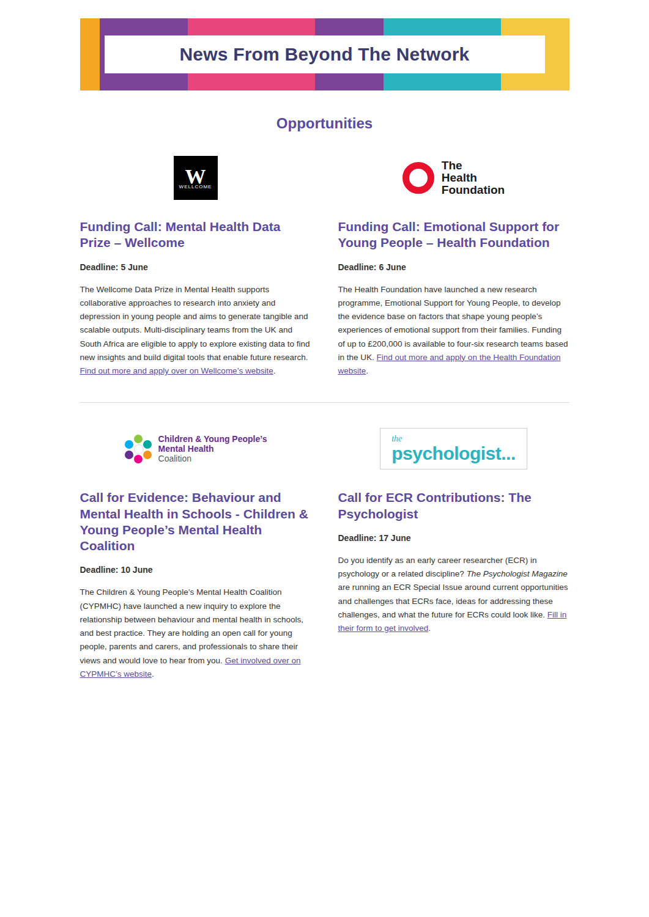News From Beyond The Network
Opportunities
| W WELLCOME Funding Call: Mental Health Data Prize – Wellcome Deadline: 5 June The Wellcome Data Prize in Mental Health supports collaborative approaches to research into anxiety and depression in young people and aims to generate tangible and scalable outputs. Multi-disciplinary teams from the UK and South Africa are eligible to apply to explore existing data to find new insights and build digital tools that enable future research. Find out more and apply over on Wellcome’s website . | The Health Foundation Funding Call: Emotional Support for Young People – Health Foundation Deadline: 6 June The Health Foundation have launched a new research programme, Emotional Support for Young People, to develop the evidence base on factors that shape young people’s experiences of emotional support from their families. Funding of up to £200,000 is available to four-six research teams based in the UK. Find out more and apply on the Health Foundation website . |
| Children & Young People’s Mental Health Coalition Call for Evidence: Behaviour and Mental Health in Schools - Children & Young People’s Mental Health Coalition Deadline: 10 June The Children & Young People’s Mental Health Coalition (CYPMHC) have launched a new inquiry to explore the relationship between behaviour and mental health in schools, and best practice. They are holding an open call for young people, parents and carers, and professionals to share their views and would love to hear from you. Get involved over on CYPMHC’s website . | the psychologist... Call for ECR Contributions: The Psychologist Deadline: 17 June Do you identify as an early career researcher (ECR) in psychology or a related discipline? The Psychologist Magazine are running an ECR Special Issue around current opportunities and challenges that ECRs face, ideas for addressing these challenges, and what the future for ECRs could look like. Fill in their form to get involved . |